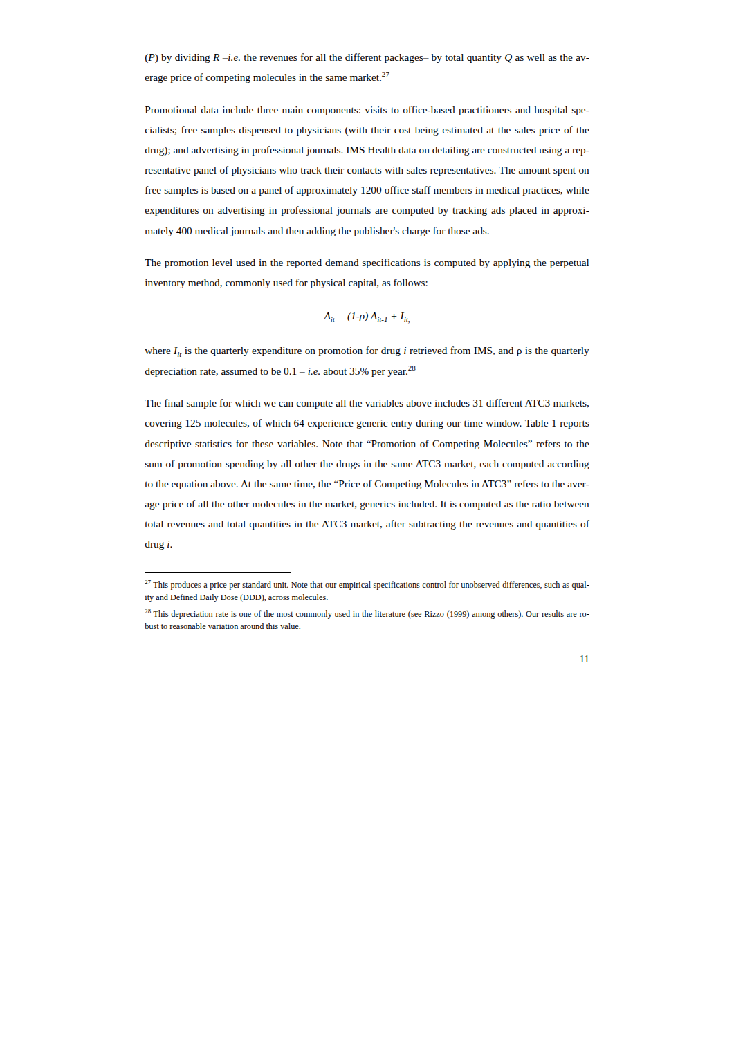(P) by dividing R –i.e. the revenues for all the different packages– by total quantity Q as well as the average price of competing molecules in the same market.27
Promotional data include three main components: visits to office-based practitioners and hospital specialists; free samples dispensed to physicians (with their cost being estimated at the sales price of the drug); and advertising in professional journals. IMS Health data on detailing are constructed using a representative panel of physicians who track their contacts with sales representatives. The amount spent on free samples is based on a panel of approximately 1200 office staff members in medical practices, while expenditures on advertising in professional journals are computed by tracking ads placed in approximately 400 medical journals and then adding the publisher's charge for those ads.
The promotion level used in the reported demand specifications is computed by applying the perpetual inventory method, commonly used for physical capital, as follows:
Ait = (1-ρ) Ait-1 + Iit,
where Iit is the quarterly expenditure on promotion for drug i retrieved from IMS, and ρ is the quarterly depreciation rate, assumed to be 0.1 – i.e. about 35% per year.28
The final sample for which we can compute all the variables above includes 31 different ATC3 markets, covering 125 molecules, of which 64 experience generic entry during our time window. Table 1 reports descriptive statistics for these variables. Note that “Promotion of Competing Molecules” refers to the sum of promotion spending by all other the drugs in the same ATC3 market, each computed according to the equation above. At the same time, the “Price of Competing Molecules in ATC3” refers to the average price of all the other molecules in the market, generics included. It is computed as the ratio between total revenues and total quantities in the ATC3 market, after subtracting the revenues and quantities of drug i.
27 This produces a price per standard unit. Note that our empirical specifications control for unobserved differences, such as quality and Defined Daily Dose (DDD), across molecules.
28 This depreciation rate is one of the most commonly used in the literature (see Rizzo (1999) among others). Our results are robust to reasonable variation around this value.
11